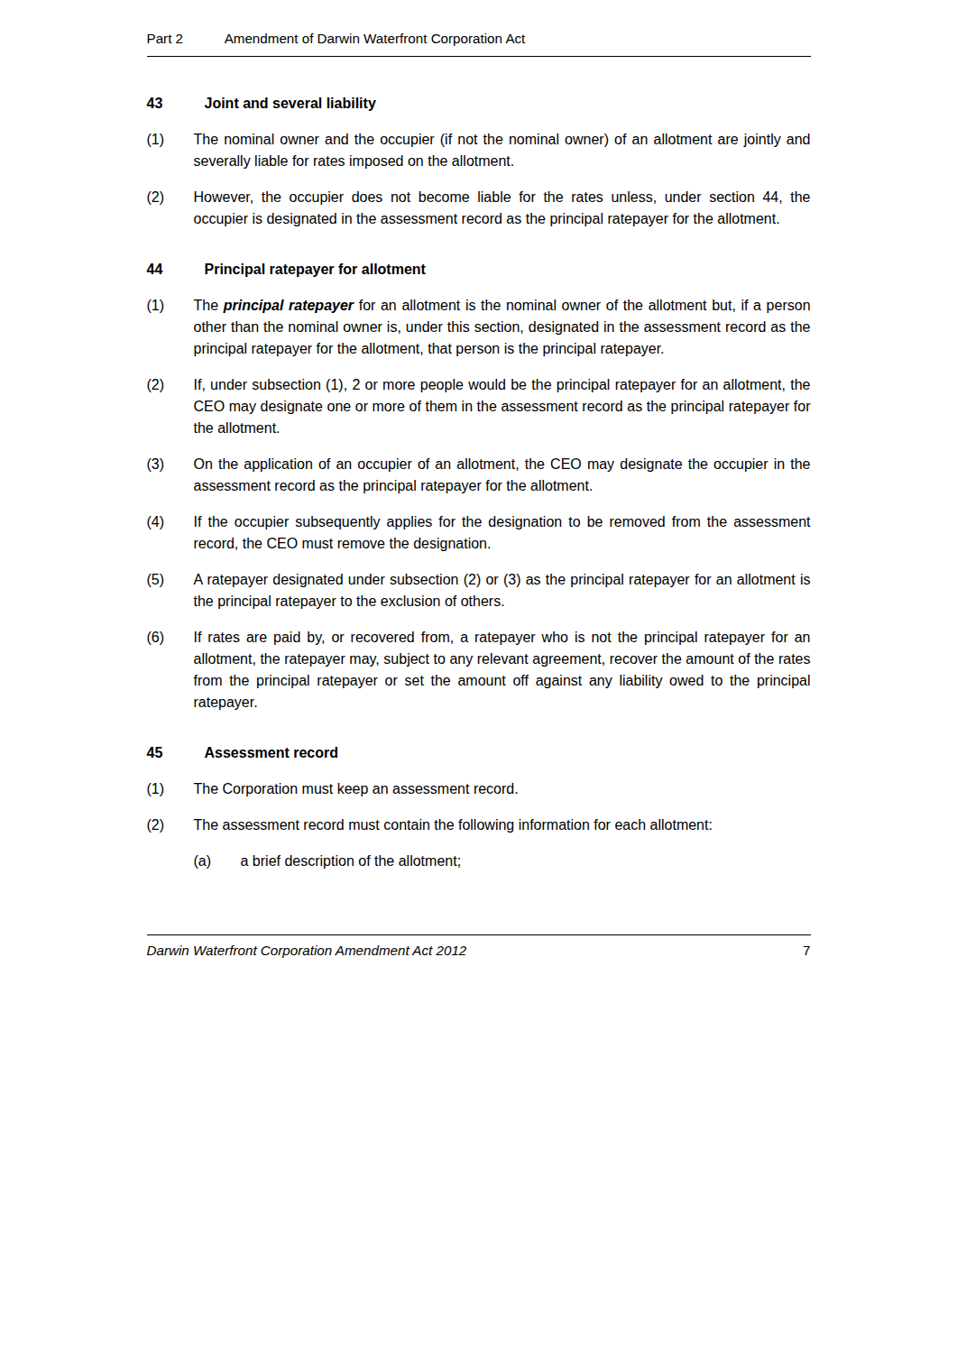Part 2 Amendment of Darwin Waterfront Corporation Act
43 Joint and several liability
(1) The nominal owner and the occupier (if not the nominal owner) of an allotment are jointly and severally liable for rates imposed on the allotment.
(2) However, the occupier does not become liable for the rates unless, under section 44, the occupier is designated in the assessment record as the principal ratepayer for the allotment.
44 Principal ratepayer for allotment
(1) The principal ratepayer for an allotment is the nominal owner of the allotment but, if a person other than the nominal owner is, under this section, designated in the assessment record as the principal ratepayer for the allotment, that person is the principal ratepayer.
(2) If, under subsection (1), 2 or more people would be the principal ratepayer for an allotment, the CEO may designate one or more of them in the assessment record as the principal ratepayer for the allotment.
(3) On the application of an occupier of an allotment, the CEO may designate the occupier in the assessment record as the principal ratepayer for the allotment.
(4) If the occupier subsequently applies for the designation to be removed from the assessment record, the CEO must remove the designation.
(5) A ratepayer designated under subsection (2) or (3) as the principal ratepayer for an allotment is the principal ratepayer to the exclusion of others.
(6) If rates are paid by, or recovered from, a ratepayer who is not the principal ratepayer for an allotment, the ratepayer may, subject to any relevant agreement, recover the amount of the rates from the principal ratepayer or set the amount off against any liability owed to the principal ratepayer.
45 Assessment record
(1) The Corporation must keep an assessment record.
(2) The assessment record must contain the following information for each allotment:
(a) a brief description of the allotment;
Darwin Waterfront Corporation Amendment Act 2012 7